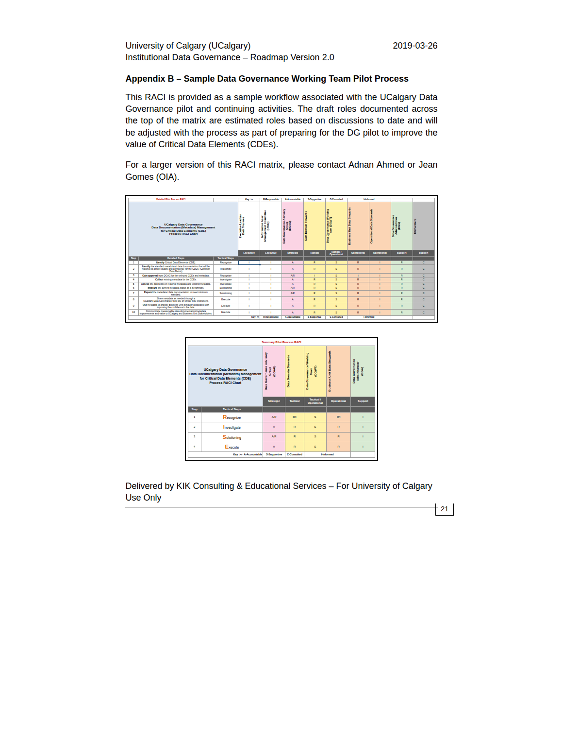University of Calgary (UCalgary)
Institutional Data Governance – Roadmap Version 2.0
2019-03-26
Appendix B – Sample Data Governance Working Team Pilot Process
This RACI is provided as a sample workflow associated with the UCalgary Data Governance pilot and continuing activities. The draft roles documented across the top of the matrix are estimated roles based on discussions to date and will be adjusted with the process as part of preparing for the DG pilot to improve the value of Critical Data Elements (CDEs).
For a larger version of this RACI matrix, please contact Adnan Ahmed or Jean Gomes (OIA).
| Detailed Pilot Process RACI | | Key >> | R-Responsible | A-Accountable | S-Supportive | C-Consulted | I-Informed | | |
| UCalgary Data Governance Data Documentation (Metadata) Management for Critical Data Elements (CDE) Process RACI Chart | Executive Leaders Data Trustees | Information Asset Management Committee (IAMC) | Data Governance Advisory Group (DGAG) | Data Domain Stewards | Data Governance Working Team (DGWT) | Business Unit Data Stewards | Operational Data Stewards | Data Governance Administrator (DGA) | DGPartners |
| Executive | Executive | Strategic | Tactical | Tactical / Operational | Operational | Operational | Support | Support |
| Step | Detailed Steps | Tactical Steps | | | | | | | | | |
| 1 | Identify Critical Data Elements (CDE). | Recognize | I | I | A | R | S | R | I | R | C |
| 2 | Identify the standard metaddata / data documentation that will be required to assure quality and confidence for the CDEs. (Common Data Matrix) | Recognize | I | I | A | R | S | R | I | R | C |
| 3 | Gain approval from DGAG for the selected CDEs and metadata. | Recognize | I | I | A/R | I | S | I | I | R | C |
| 4 | Collect existing metadata for the CDEs. | Investigate | I | I | A | R | S | R | I | R | C |
| 5 | Assess the gap between required metadata and existing metadata. | Investigate | I | I | A | R | S | R | I | R | C |
| 6 | Measure the current metadata status as a benchmark. | Solutioning | I | I | A/R | R | S | R | I | R | C |
| 7 | Expand the metadata / data documentation to meet minimum standard. | Solutioning | I | I | A/R | R | S | R | I | R | C |
| 8 | Share metadata as needed through a UCalgary Data Governance web-site or similar type instrument. | Execute | I | I | A | R | S | R | I | R | C |
| 9 | Use metadata to change Business Unit behavior associated with improving the confidence in the data. | Execute | I | I | A | R | S | R | I | R | C |
| 10 | Communicate measureable data documentation/metadata improvements and value to UCalgary and Business Unit Stakeholders. | Execute | I | I | A | R | S | R | I | R | C |
| | Key >> | R-Responsible | A-Accountable | S-Supportive | C-Consulted | I-Informed | | |
| Summary Pilot Process RACI |
| UCalgary Data Governance Data Documentation (Metadata) Management for Critical Data Elements (CDE) Process RACI Chart | Data Governance Advisory Group (DGAG) | Data Domain Stewards | Data Governance Working Team (DGWT) | Business Unit Data Stewards | Data Governance Administrator (DGA) |
| Strategic | Tactical | Tactical / Operational | Operational | Support |
| Step | Tactical Steps | | | | | |
| 1 | R ecognize | A/R | R/I | S | R/I | I |
| 2 | I nvestigate | A | R | S | R | I |
| 3 | S olutioning | A/R | R | S | R | I |
| 4 | E xecute | A | R | S | R | I |
| Key >> A-Accountable | S-Supportive | C-Consulted | I-Informed | |
Delivered by KIK Consulting & Educational Services – For University of Calgary Use Only
21